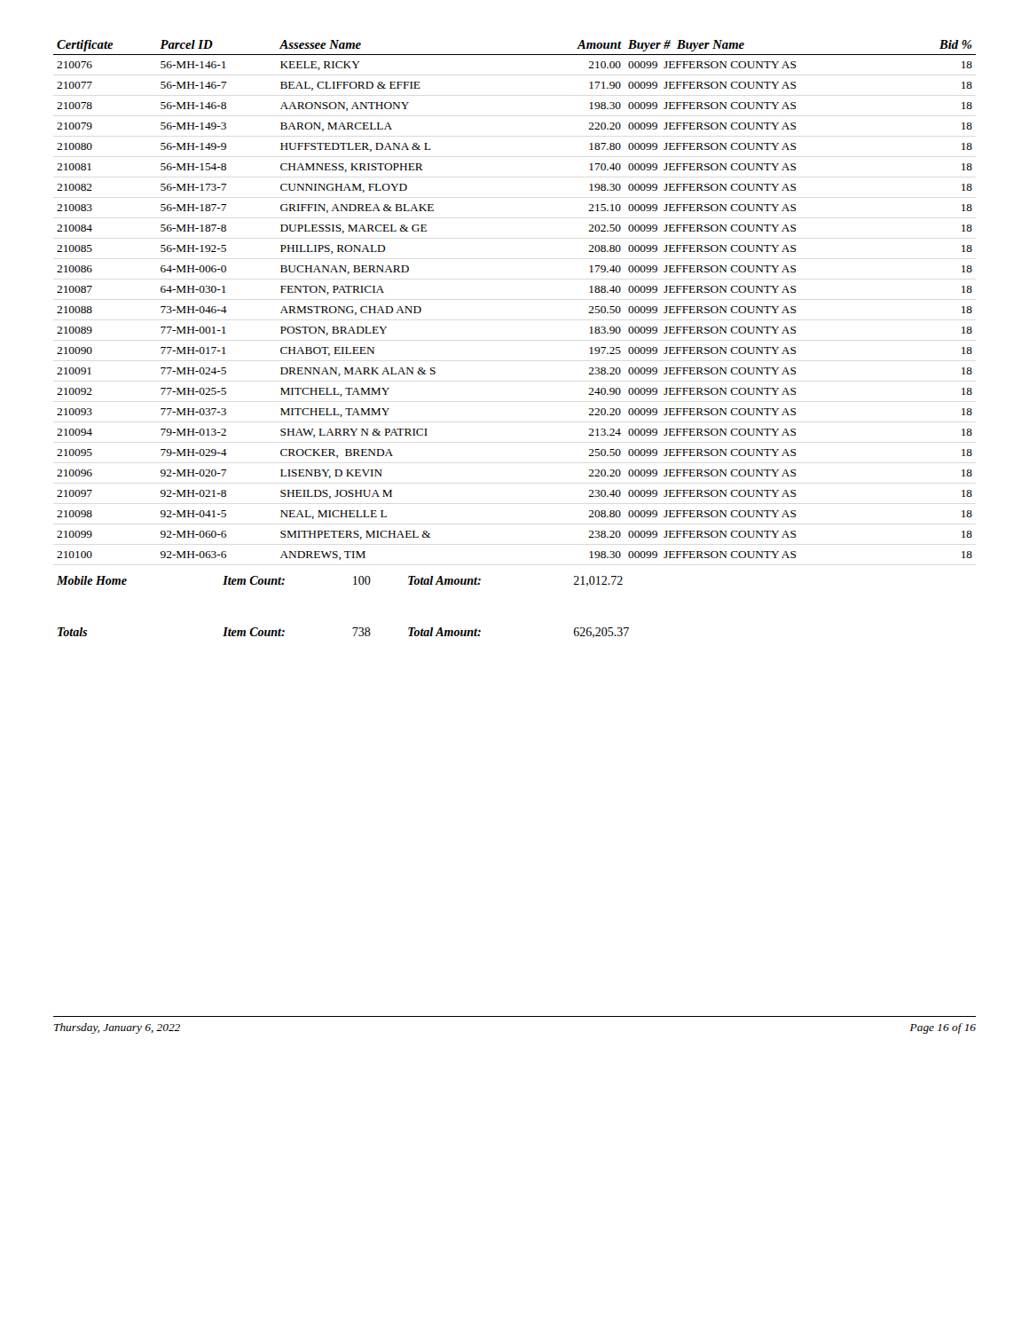| Certificate | Parcel ID | Assessee Name | Amount | Buyer # Buyer Name | Bid % |
| --- | --- | --- | --- | --- | --- |
| 210076 | 56-MH-146-1 | KEELE, RICKY | 210.00 | 00099 JEFFERSON COUNTY AS | 18 |
| 210077 | 56-MH-146-7 | BEAL, CLIFFORD & EFFIE | 171.90 | 00099 JEFFERSON COUNTY AS | 18 |
| 210078 | 56-MH-146-8 | AARONSON, ANTHONY | 198.30 | 00099 JEFFERSON COUNTY AS | 18 |
| 210079 | 56-MH-149-3 | BARON, MARCELLA | 220.20 | 00099 JEFFERSON COUNTY AS | 18 |
| 210080 | 56-MH-149-9 | HUFFSTEDTLER, DANA & L | 187.80 | 00099 JEFFERSON COUNTY AS | 18 |
| 210081 | 56-MH-154-8 | CHAMNESS, KRISTOPHER | 170.40 | 00099 JEFFERSON COUNTY AS | 18 |
| 210082 | 56-MH-173-7 | CUNNINGHAM, FLOYD | 198.30 | 00099 JEFFERSON COUNTY AS | 18 |
| 210083 | 56-MH-187-7 | GRIFFIN, ANDREA & BLAKE | 215.10 | 00099 JEFFERSON COUNTY AS | 18 |
| 210084 | 56-MH-187-8 | DUPLESSIS, MARCEL & GE | 202.50 | 00099 JEFFERSON COUNTY AS | 18 |
| 210085 | 56-MH-192-5 | PHILLIPS, RONALD | 208.80 | 00099 JEFFERSON COUNTY AS | 18 |
| 210086 | 64-MH-006-0 | BUCHANAN, BERNARD | 179.40 | 00099 JEFFERSON COUNTY AS | 18 |
| 210087 | 64-MH-030-1 | FENTON, PATRICIA | 188.40 | 00099 JEFFERSON COUNTY AS | 18 |
| 210088 | 73-MH-046-4 | ARMSTRONG, CHAD AND | 250.50 | 00099 JEFFERSON COUNTY AS | 18 |
| 210089 | 77-MH-001-1 | POSTON, BRADLEY | 183.90 | 00099 JEFFERSON COUNTY AS | 18 |
| 210090 | 77-MH-017-1 | CHABOT, EILEEN | 197.25 | 00099 JEFFERSON COUNTY AS | 18 |
| 210091 | 77-MH-024-5 | DRENNAN, MARK ALAN & S | 238.20 | 00099 JEFFERSON COUNTY AS | 18 |
| 210092 | 77-MH-025-5 | MITCHELL, TAMMY | 240.90 | 00099 JEFFERSON COUNTY AS | 18 |
| 210093 | 77-MH-037-3 | MITCHELL, TAMMY | 220.20 | 00099 JEFFERSON COUNTY AS | 18 |
| 210094 | 79-MH-013-2 | SHAW, LARRY N & PATRICI | 213.24 | 00099 JEFFERSON COUNTY AS | 18 |
| 210095 | 79-MH-029-4 | CROCKER, BRENDA | 250.50 | 00099 JEFFERSON COUNTY AS | 18 |
| 210096 | 92-MH-020-7 | LISENBY, D KEVIN | 220.20 | 00099 JEFFERSON COUNTY AS | 18 |
| 210097 | 92-MH-021-8 | SHEILDS, JOSHUA M | 230.40 | 00099 JEFFERSON COUNTY AS | 18 |
| 210098 | 92-MH-041-5 | NEAL, MICHELLE L | 208.80 | 00099 JEFFERSON COUNTY AS | 18 |
| 210099 | 92-MH-060-6 | SMITHPETERS, MICHAEL & | 238.20 | 00099 JEFFERSON COUNTY AS | 18 |
| 210100 | 92-MH-063-6 | ANDREWS, TIM | 198.30 | 00099 JEFFERSON COUNTY AS | 18 |
| Mobile Home | Item Count: | 100 | Total Amount: | 21,012.72 | |
| Totals | Item Count: | 738 | Total Amount: | 626,205.37 | |
Thursday, January 6, 2022 Page 16 of 16